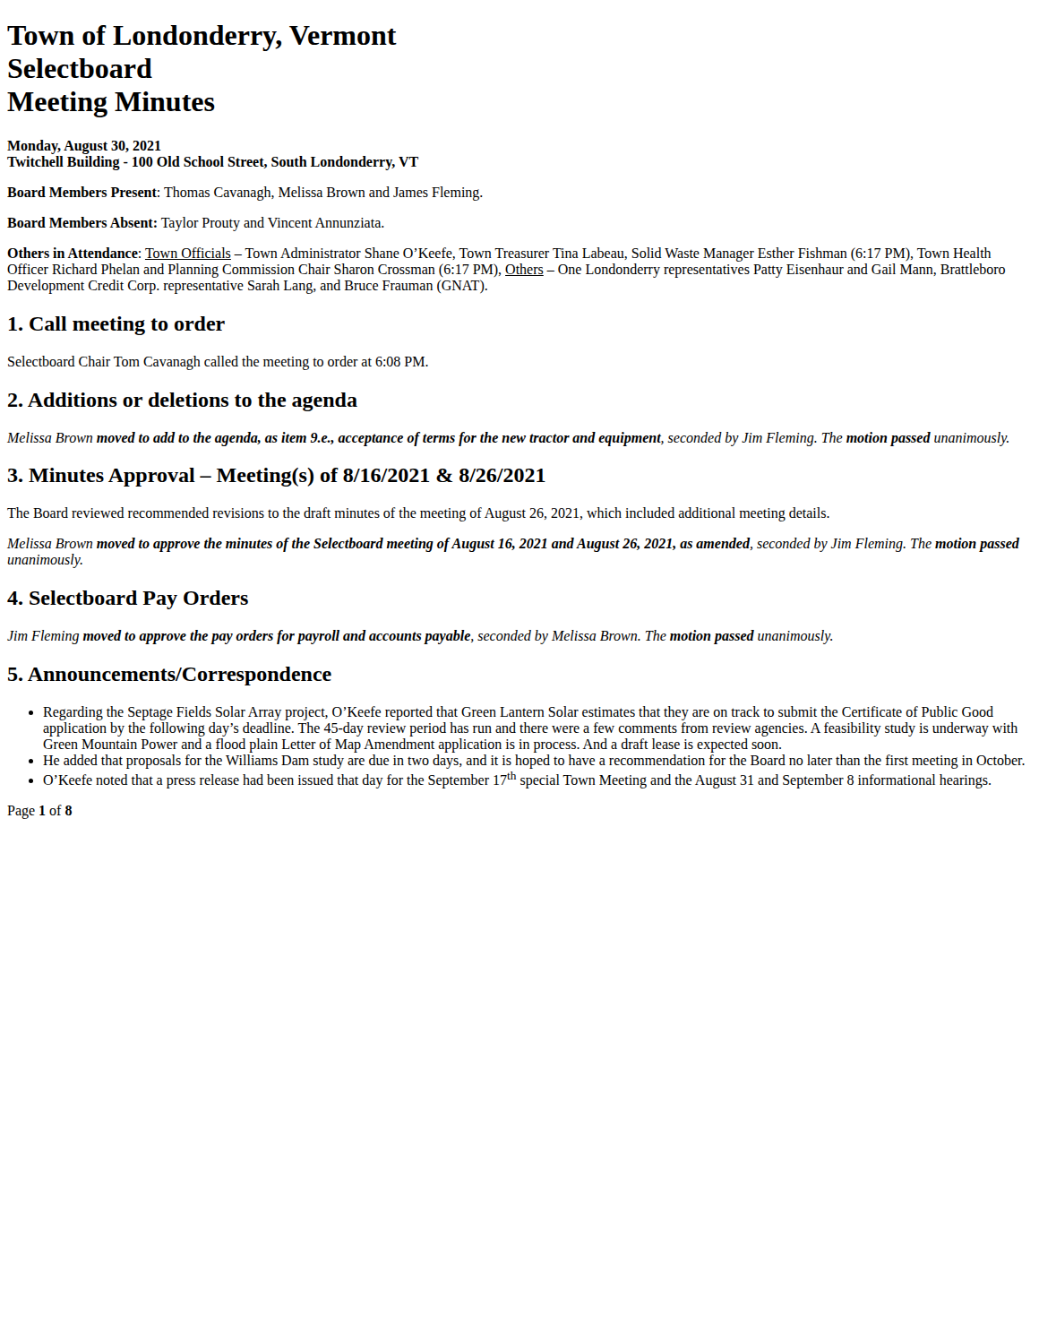Town of Londonderry, Vermont
Selectboard
Meeting Minutes
Monday, August 30, 2021
Twitchell Building - 100 Old School Street, South Londonderry, VT
Board Members Present: Thomas Cavanagh, Melissa Brown and James Fleming.
Board Members Absent: Taylor Prouty and Vincent Annunziata.
Others in Attendance: Town Officials – Town Administrator Shane O’Keefe, Town Treasurer Tina Labeau, Solid Waste Manager Esther Fishman (6:17 PM), Town Health Officer Richard Phelan and Planning Commission Chair Sharon Crossman (6:17 PM), Others – One Londonderry representatives Patty Eisenhaur and Gail Mann, Brattleboro Development Credit Corp. representative Sarah Lang, and Bruce Frauman (GNAT).
1. Call meeting to order
Selectboard Chair Tom Cavanagh called the meeting to order at 6:08 PM.
2. Additions or deletions to the agenda
Melissa Brown moved to add to the agenda, as item 9.e., acceptance of terms for the new tractor and equipment, seconded by Jim Fleming. The motion passed unanimously.
3. Minutes Approval – Meeting(s) of 8/16/2021 & 8/26/2021
The Board reviewed recommended revisions to the draft minutes of the meeting of August 26, 2021, which included additional meeting details.
Melissa Brown moved to approve the minutes of the Selectboard meeting of August 16, 2021 and August 26, 2021, as amended, seconded by Jim Fleming. The motion passed unanimously.
4. Selectboard Pay Orders
Jim Fleming moved to approve the pay orders for payroll and accounts payable, seconded by Melissa Brown. The motion passed unanimously.
5. Announcements/Correspondence
Regarding the Septage Fields Solar Array project, O’Keefe reported that Green Lantern Solar estimates that they are on track to submit the Certificate of Public Good application by the following day’s deadline. The 45-day review period has run and there were a few comments from review agencies. A feasibility study is underway with Green Mountain Power and a flood plain Letter of Map Amendment application is in process. And a draft lease is expected soon.
He added that proposals for the Williams Dam study are due in two days, and it is hoped to have a recommendation for the Board no later than the first meeting in October.
O’Keefe noted that a press release had been issued that day for the September 17th special Town Meeting and the August 31 and September 8 informational hearings.
Page 1 of 8